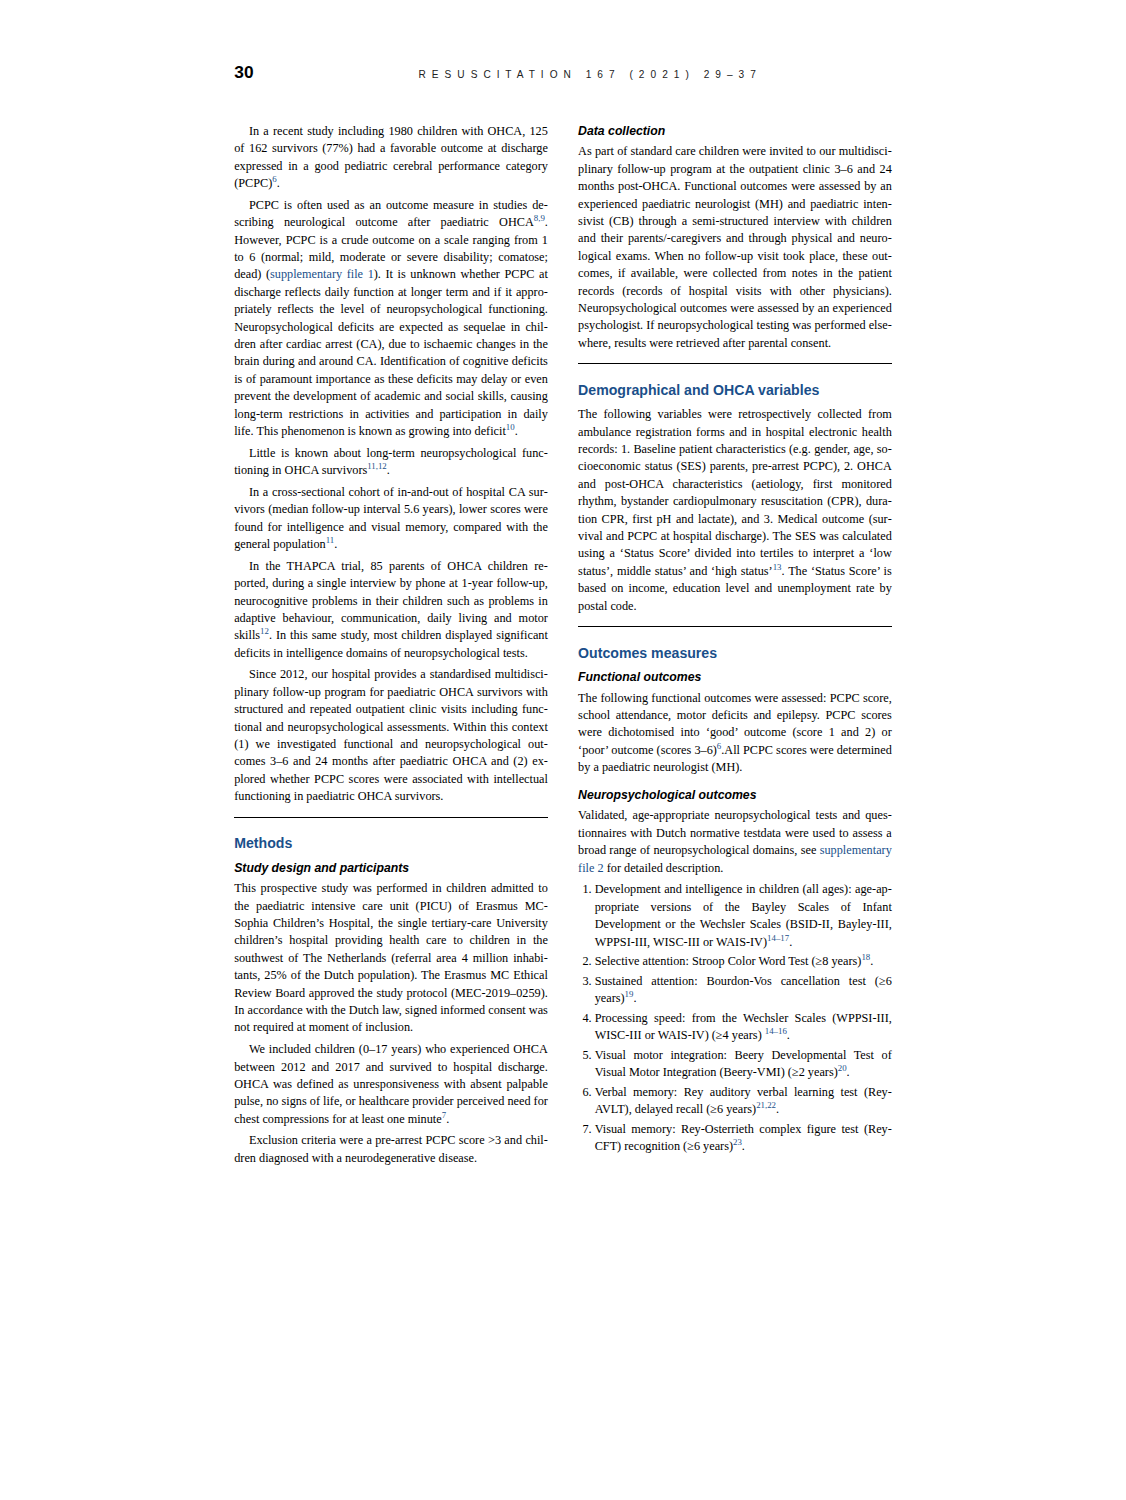30
R E S U S C I T A T I O N 1 6 7 ( 2 0 2 1 ) 2 9 – 3 7
In a recent study including 1980 children with OHCA, 125 of 162 survivors (77%) had a favorable outcome at discharge expressed in a good pediatric cerebral performance category (PCPC)6.
PCPC is often used as an outcome measure in studies describing neurological outcome after paediatric OHCA8,9. However, PCPC is a crude outcome on a scale ranging from 1 to 6 (normal; mild, moderate or severe disability; comatose; dead) (supplementary file 1). It is unknown whether PCPC at discharge reflects daily function at longer term and if it appropriately reflects the level of neuropsychological functioning. Neuropsychological deficits are expected as sequelae in children after cardiac arrest (CA), due to ischaemic changes in the brain during and around CA. Identification of cognitive deficits is of paramount importance as these deficits may delay or even prevent the development of academic and social skills, causing long-term restrictions in activities and participation in daily life. This phenomenon is known as growing into deficit10.
Little is known about long-term neuropsychological functioning in OHCA survivors11,12.
In a cross-sectional cohort of in-and-out of hospital CA survivors (median follow-up interval 5.6 years), lower scores were found for intelligence and visual memory, compared with the general population11.
In the THAPCA trial, 85 parents of OHCA children reported, during a single interview by phone at 1-year follow-up, neurocognitive problems in their children such as problems in adaptive behaviour, communication, daily living and motor skills12. In this same study, most children displayed significant deficits in intelligence domains of neuropsychological tests.
Since 2012, our hospital provides a standardised multidisciplinary follow-up program for paediatric OHCA survivors with structured and repeated outpatient clinic visits including functional and neuropsychological assessments. Within this context (1) we investigated functional and neuropsychological outcomes 3–6 and 24 months after paediatric OHCA and (2) explored whether PCPC scores were associated with intellectual functioning in paediatric OHCA survivors.
Methods
Study design and participants
This prospective study was performed in children admitted to the paediatric intensive care unit (PICU) of Erasmus MC-Sophia Children’s Hospital, the single tertiary-care University children’s hospital providing health care to children in the southwest of The Netherlands (referral area 4 million inhabitants, 25% of the Dutch population). The Erasmus MC Ethical Review Board approved the study protocol (MEC-2019–0259). In accordance with the Dutch law, signed informed consent was not required at moment of inclusion.
We included children (0–17 years) who experienced OHCA between 2012 and 2017 and survived to hospital discharge. OHCA was defined as unresponsiveness with absent palpable pulse, no signs of life, or healthcare provider perceived need for chest compressions for at least one minute7.
Exclusion criteria were a pre-arrest PCPC score >3 and children diagnosed with a neurodegenerative disease.
Data collection
As part of standard care children were invited to our multidisciplinary follow-up program at the outpatient clinic 3–6 and 24 months post-OHCA. Functional outcomes were assessed by an experienced paediatric neurologist (MH) and paediatric intensivist (CB) through a semi-structured interview with children and their parents/-caregivers and through physical and neurological exams. When no follow-up visit took place, these outcomes, if available, were collected from notes in the patient records (records of hospital visits with other physicians). Neuropsychological outcomes were assessed by an experienced psychologist. If neuropsychological testing was performed elsewhere, results were retrieved after parental consent.
Demographical and OHCA variables
The following variables were retrospectively collected from ambulance registration forms and in hospital electronic health records: 1. Baseline patient characteristics (e.g. gender, age, socioeconomic status (SES) parents, pre-arrest PCPC), 2. OHCA and post-OHCA characteristics (aetiology, first monitored rhythm, bystander cardiopulmonary resuscitation (CPR), duration CPR, first pH and lactate), and 3. Medical outcome (survival and PCPC at hospital discharge). The SES was calculated using a ‘Status Score’ divided into tertiles to interpret a ‘low status’, middle status’ and ‘high status’13. The ‘Status Score’ is based on income, education level and unemployment rate by postal code.
Outcomes measures
Functional outcomes
The following functional outcomes were assessed: PCPC score, school attendance, motor deficits and epilepsy. PCPC scores were dichotomised into ‘good’ outcome (score 1 and 2) or ‘poor’ outcome (scores 3–6)6.All PCPC scores were determined by a paediatric neurologist (MH).
Neuropsychological outcomes
Validated, age-appropriate neuropsychological tests and questionnaires with Dutch normative testdata were used to assess a broad range of neuropsychological domains, see supplementary file 2 for detailed description.
Development and intelligence in children (all ages): age-appropriate versions of the Bayley Scales of Infant Development or the Wechsler Scales (BSID-II, Bayley-III, WPPSI-III, WISC-III or WAIS-IV)14–17.
Selective attention: Stroop Color Word Test (≥8 years)18.
Sustained attention: Bourdon-Vos cancellation test (≥6 years)19.
Processing speed: from the Wechsler Scales (WPPSI-III, WISC-III or WAIS-IV) (≥4 years) 14–16.
Visual motor integration: Beery Developmental Test of Visual Motor Integration (Beery-VMI) (≥2 years)20.
Verbal memory: Rey auditory verbal learning test (Rey-AVLT), delayed recall (≥6 years)21,22.
Visual memory: Rey-Osterrieth complex figure test (Rey-CFT) recognition (≥6 years)23.